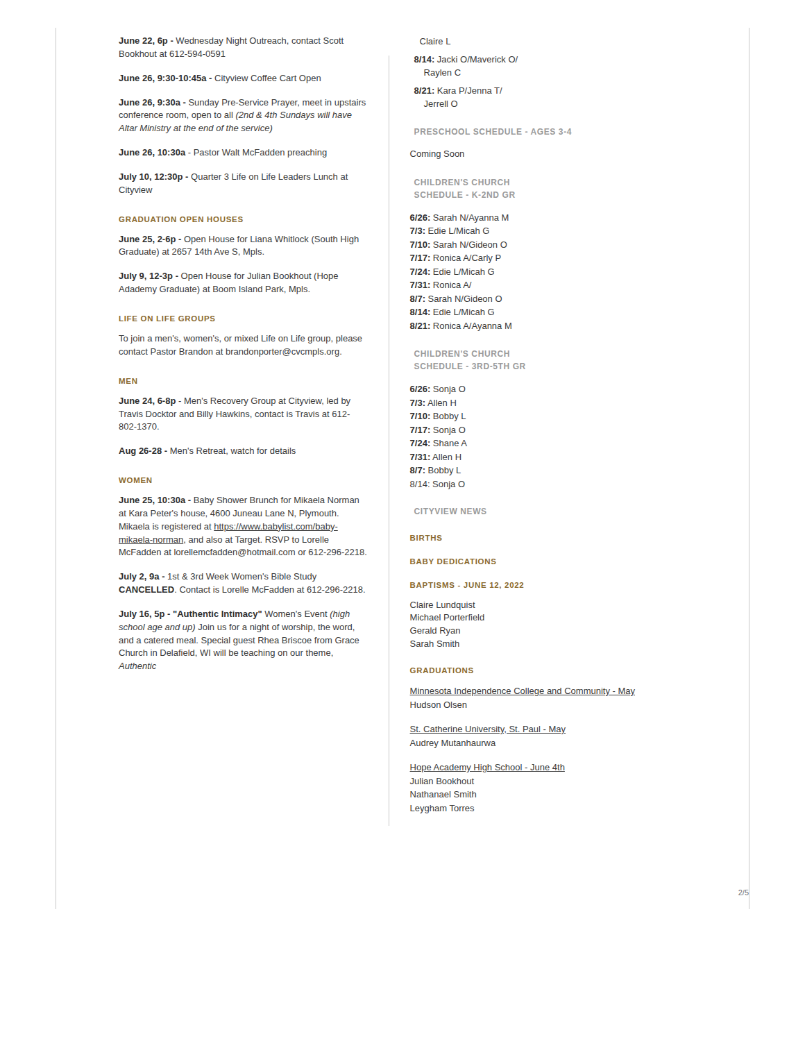June 22, 6p - Wednesday Night Outreach, contact Scott Bookhout at 612-594-0591
June 26, 9:30-10:45a - Cityview Coffee Cart Open
June 26, 9:30a - Sunday Pre-Service Prayer, meet in upstairs conference room, open to all (2nd & 4th Sundays will have Altar Ministry at the end of the service)
June 26, 10:30a - Pastor Walt McFadden preaching
July 10, 12:30p - Quarter 3 Life on Life Leaders Lunch at Cityview
Graduation Open Houses
June 25, 2-6p - Open House for Liana Whitlock (South High Graduate) at 2657 14th Ave S, Mpls.
July 9, 12-3p - Open House for Julian Bookhout (Hope Adademy Graduate) at Boom Island Park, Mpls.
Life on Life Groups
To join a men's, women's, or mixed Life on Life group, please contact Pastor Brandon at brandonporter@cvcmpls.org.
Men
June 24, 6-8p - Men's Recovery Group at Cityview, led by Travis Docktor and Billy Hawkins, contact is Travis at 612-802-1370.
Aug 26-28 - Men's Retreat, watch for details
Women
June 25, 10:30a - Baby Shower Brunch for Mikaela Norman at Kara Peter's house, 4600 Juneau Lane N, Plymouth. Mikaela is registered at https://www.babylist.com/baby-mikaela-norman, and also at Target. RSVP to Lorelle McFadden at lorellemcfadden@hotmail.com or 612-296-2218.
July 2, 9a - 1st & 3rd Week Women's Bible Study CANCELLED. Contact is Lorelle McFadden at 612-296-2218.
July 16, 5p - "Authentic Intimacy" Women's Event (high school age and up) Join us for a night of worship, the word, and a catered meal. Special guest Rhea Briscoe from Grace Church in Delafield, WI will be teaching on our theme, Authentic
Claire L
8/14: Jacki O/Maverick O/
Raylen C
8/21: Kara P/Jenna T/
Jerrell O
Preschool Schedule - Ages 3-4
Coming Soon
Children's Church
Schedule - K-2nd gr
6/26: Sarah N/Ayanna M
7/3: Edie L/Micah G
7/10: Sarah N/Gideon O
7/17: Ronica A/Carly P
7/24: Edie L/Micah G
7/31: Ronica A/
8/7: Sarah N/Gideon O
8/14: Edie L/Micah G
8/21: Ronica A/Ayanna M
Children's Church
Schedule - 3rd-5th gr
6/26: Sonja O
7/3: Allen H
7/10: Bobby L
7/17: Sonja O
7/24: Shane A
7/31: Allen H
8/7: Bobby L
8/14: Sonja O
Cityview News
Births
Baby Dedications
Baptisms - June 12, 2022
Claire Lundquist
Michael Porterfield
Gerald Ryan
Sarah Smith
Graduations
Minnesota Independence College and Community - May Hudson Olsen
St. Catherine University, St. Paul - May Audrey Mutanhaurwa
Hope Academy High School - June 4th Julian Bookhout
Nathanael Smith
Leygham Torres
2/5